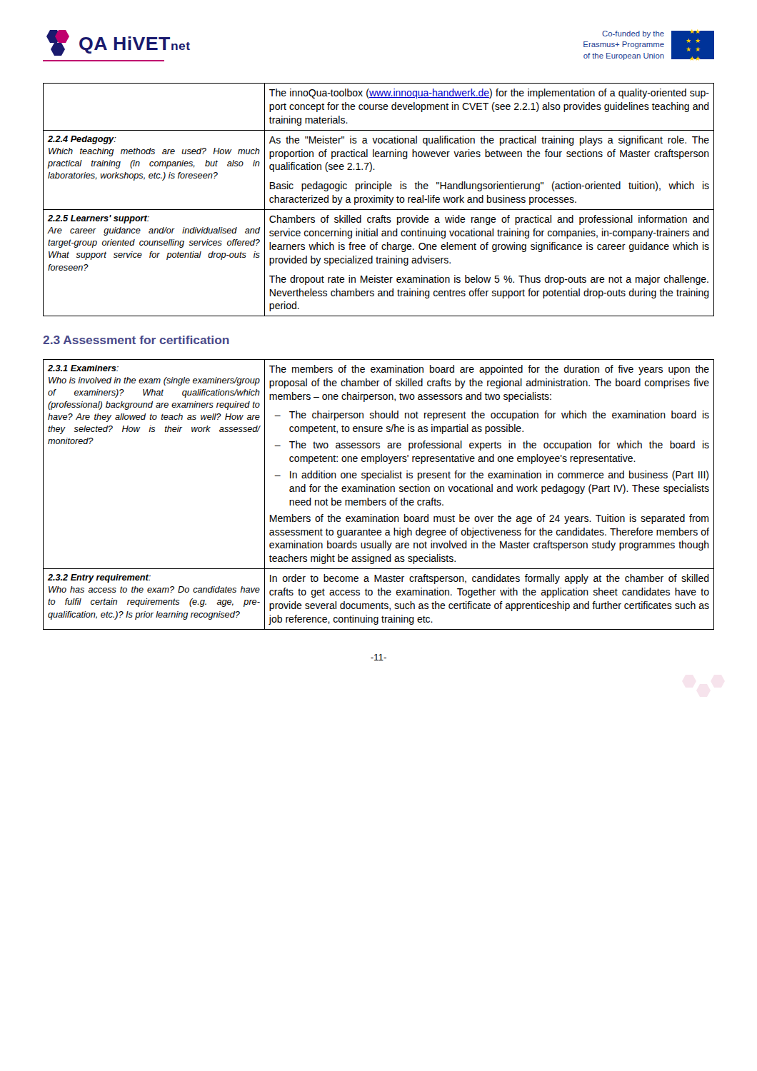QA HiVET net
Co-funded by the
Erasmus+ Programme
of the European Union
★ ★
★ ★
★ ★
★ ★
| | The innoQua-toolbox ( www.innoqua-handwerk.de ) for the implementation of a quality-oriented sup-port concept for the course development in CVET (see 2.2.1) also provides guidelines teaching and training materials. |
| 2.2.4 Pedagogy : Which teaching methods are used? How much practical training (in companies, but also in laboratories, workshops, etc.) is foreseen? | As the "Meister" is a vocational qualification the practical training plays a significant role. The proportion of practical learning however varies between the four sections of Master craftsperson qualification (see 2.1.7). Basic pedagogic principle is the "Handlungsorientierung" (action-oriented tuition), which is characterized by a proximity to real-life work and business processes. |
| 2.2.5 Learners' support : Are career guidance and/or individualised and target-group oriented counselling services offered? What support service for potential drop-outs is foreseen? | Chambers of skilled crafts provide a wide range of practical and professional information and service concerning initial and continuing vocational training for companies, in-company-trainers and learners which is free of charge. One element of growing significance is career guidance which is provided by specialized training advisers. The dropout rate in Meister examination is below 5 %. Thus drop-outs are not a major challenge. Nevertheless chambers and training centres offer support for potential drop-outs during the training period. |
2.3 Assessment for certification
| 2.3.1 Examiners : Who is involved in the exam (single examiners/group of examiners)? What qualifications/which (professional) background are examiners required to have? Are they allowed to teach as well? How are they selected? How is their work assessed/ monitored? | The members of the examination board are appointed for the duration of five years upon the proposal of the chamber of skilled crafts by the regional administration. The board comprises five members – one chairperson, two assessors and two specialists: The chairperson should not represent the occupation for which the examination board is competent, to ensure s/he is as impartial as possible. The two assessors are professional experts in the occupation for which the board is competent: one employers' representative and one employee's representative. In addition one specialist is present for the examination in commerce and business (Part III) and for the examination section on vocational and work pedagogy (Part IV). These specialists need not be members of the crafts. Members of the examination board must be over the age of 24 years. Tuition is separated from assessment to guarantee a high degree of objectiveness for the candidates. Therefore members of examination boards usually are not involved in the Master craftsperson study programmes though teachers might be assigned as specialists. |
| 2.3.2 Entry requirement : Who has access to the exam? Do candidates have to fulfil certain requirements (e.g. age, pre-qualification, etc.)? Is prior learning recognised? | In order to become a Master craftsperson, candidates formally apply at the chamber of skilled crafts to get access to the examination. Together with the application sheet candidates have to provide several documents, such as the certificate of apprenticeship and further certificates such as job reference, continuing training etc. |
-11-